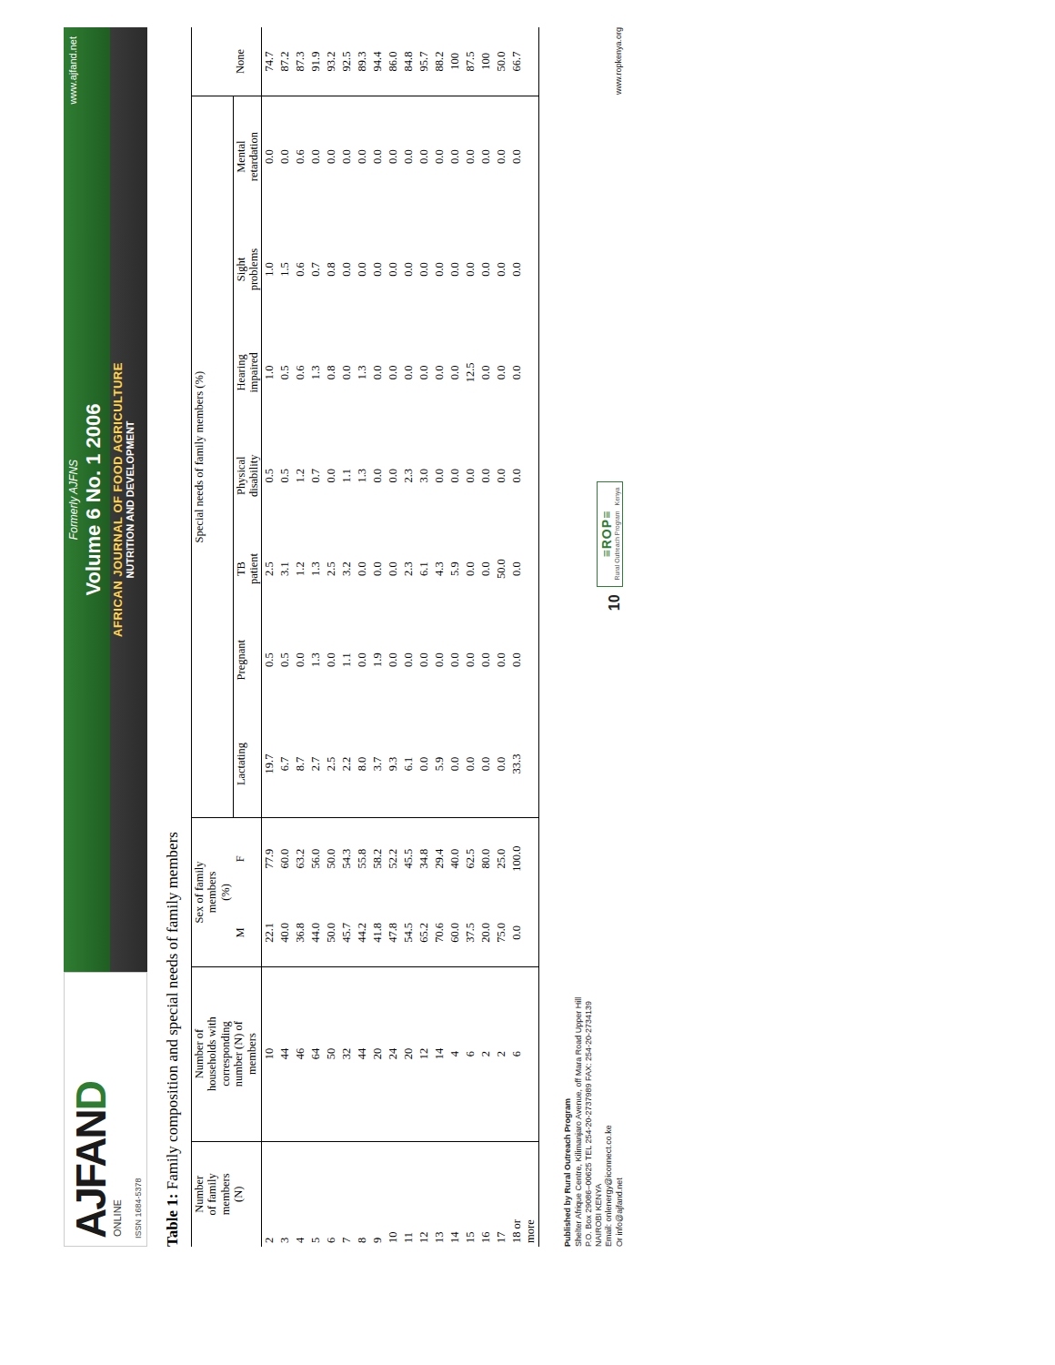AJFAND
ONLINE
ISSN 1684-5378
www.ajfand.net
Formerly AJFNS
Volume 6 No. 1 2006
AFRICAN JOURNAL OF FOOD AGRICULTURE
NUTRITION AND DEVELOPMENT
Table 1: Family composition and special needs of family members
| Number of family members (N) | Number of households with corresponding number (N) of members | Sex of family members (%) | Special needs of family members (%) |
| --- | --- | --- | --- |
| M | F | Lactating | Pregnant | TB patient | Physical disability | Hearing impaired | Sight problems | Mental retardation | None |
| 2 | 10 | 22.1 | 77.9 | 19.7 | 0.5 | 2.5 | 0.5 | 1.0 | 1.0 | 0.0 | 74.7 |
| 3 | 44 | 40.0 | 60.0 | 6.7 | 0.5 | 3.1 | 0.5 | 0.5 | 1.5 | 0.0 | 87.2 |
| 4 | 46 | 36.8 | 63.2 | 8.7 | 0.0 | 1.2 | 1.2 | 0.6 | 0.6 | 0.6 | 87.3 |
| 5 | 64 | 44.0 | 56.0 | 2.7 | 1.3 | 1.3 | 0.7 | 1.3 | 0.7 | 0.0 | 91.9 |
| 6 | 50 | 50.0 | 50.0 | 2.5 | 0.0 | 2.5 | 0.0 | 0.8 | 0.8 | 0.0 | 93.2 |
| 7 | 32 | 45.7 | 54.3 | 2.2 | 1.1 | 3.2 | 1.1 | 0.0 | 0.0 | 0.0 | 92.5 |
| 8 | 44 | 44.2 | 55.8 | 8.0 | 0.0 | 0.0 | 1.3 | 1.3 | 0.0 | 0.0 | 89.3 |
| 9 | 20 | 41.8 | 58.2 | 3.7 | 1.9 | 0.0 | 0.0 | 0.0 | 0.0 | 0.0 | 94.4 |
| 10 | 24 | 47.8 | 52.2 | 9.3 | 0.0 | 0.0 | 0.0 | 0.0 | 0.0 | 0.0 | 86.0 |
| 11 | 20 | 54.5 | 45.5 | 6.1 | 0.0 | 2.3 | 2.3 | 0.0 | 0.0 | 0.0 | 84.8 |
| 12 | 12 | 65.2 | 34.8 | 0.0 | 0.0 | 6.1 | 3.0 | 0.0 | 0.0 | 0.0 | 95.7 |
| 13 | 14 | 70.6 | 29.4 | 5.9 | 0.0 | 4.3 | 0.0 | 0.0 | 0.0 | 0.0 | 88.2 |
| 14 | 4 | 60.0 | 40.0 | 0.0 | 0.0 | 5.9 | 0.0 | 0.0 | 0.0 | 0.0 | 100 |
| 15 | 6 | 37.5 | 62.5 | 0.0 | 0.0 | 0.0 | 0.0 | 12.5 | 0.0 | 0.0 | 87.5 |
| 16 | 2 | 20.0 | 80.0 | 0.0 | 0.0 | 0.0 | 0.0 | 0.0 | 0.0 | 0.0 | 100 |
| 17 | 2 | 75.0 | 25.0 | 0.0 | 0.0 | 50.0 | 0.0 | 0.0 | 0.0 | 0.0 | 50.0 |
| 18 or more | 6 | 0.0 | 100.0 | 33.3 | 0.0 | 0.0 | 0.0 | 0.0 | 0.0 | 0.0 | 66.7 |
Published by Rural Outreach Program
Shelter Afrique Centre, Kilimanjaro Avenue, off Mara Road Upper Hill
P.O. Box 29086–00625 TEL 254-20-2737989 FAX: 254-20-2734139
NAIROBI KENYA
Email: onlenergy@iconnect.co.ke
Or info@ajfand.net
10 ≡ROP≡Rural Outreach Program Kenya
www.ropkenya.org